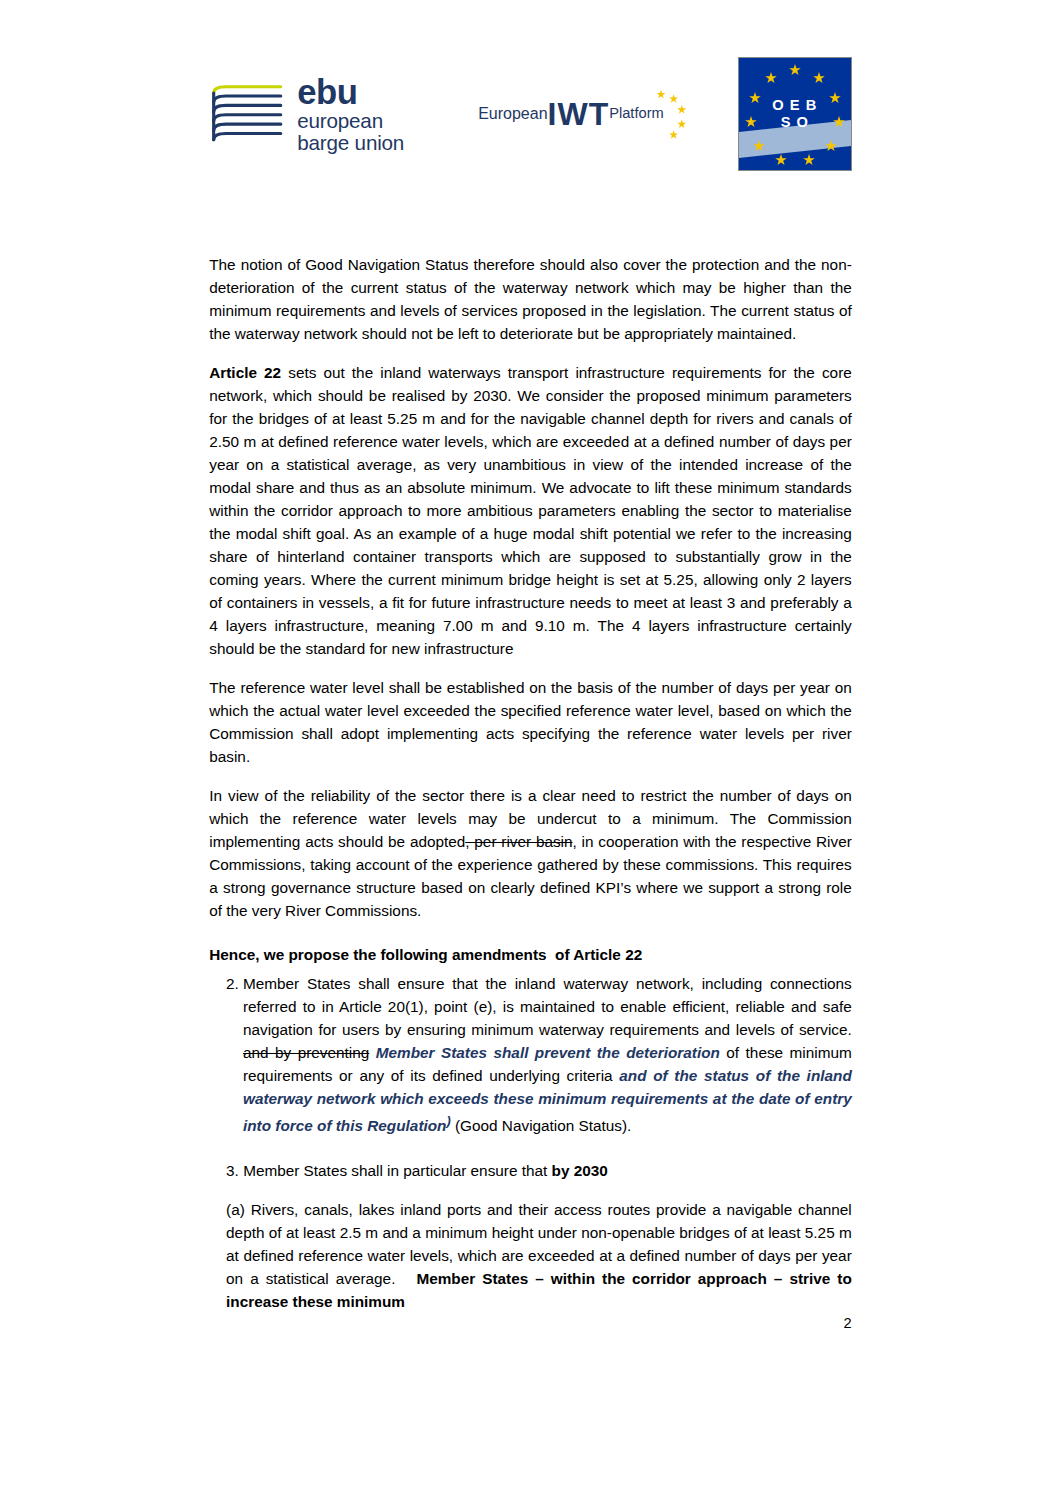ebu
european
barge union
European
IWT
Platform
O E B
S O
The notion of Good Navigation Status therefore should also cover the protection and the non-deterioration of the current status of the waterway network which may be higher than the minimum requirements and levels of services proposed in the legislation. The current status of the waterway network should not be left to deteriorate but be appropriately maintained.
Article 22 sets out the inland waterways transport infrastructure requirements for the core network, which should be realised by 2030. We consider the proposed minimum parameters for the bridges of at least 5.25 m and for the navigable channel depth for rivers and canals of 2.50 m at defined reference water levels, which are exceeded at a defined number of days per year on a statistical average, as very unambitious in view of the intended increase of the modal share and thus as an absolute minimum. We advocate to lift these minimum standards within the corridor approach to more ambitious parameters enabling the sector to materialise the modal shift goal. As an example of a huge modal shift potential we refer to the increasing share of hinterland container transports which are supposed to substantially grow in the coming years. Where the current minimum bridge height is set at 5.25, allowing only 2 layers of containers in vessels, a fit for future infrastructure needs to meet at least 3 and preferably a 4 layers infrastructure, meaning 7.00 m and 9.10 m. The 4 layers infrastructure certainly should be the standard for new infrastructure
The reference water level shall be established on the basis of the number of days per year on which the actual water level exceeded the specified reference water level, based on which the Commission shall adopt implementing acts specifying the reference water levels per river basin.
In view of the reliability of the sector there is a clear need to restrict the number of days on which the reference water levels may be undercut to a minimum. The Commission implementing acts should be adopted, per river basin, in cooperation with the respective River Commissions, taking account of the experience gathered by these commissions. This requires a strong governance structure based on clearly defined KPI’s where we support a strong role of the very River Commissions.
Hence, we propose the following amendments of Article 22
Member States shall ensure that the inland waterway network, including connections referred to in Article 20(1), point (e), is maintained to enable efficient, reliable and safe navigation for users by ensuring minimum waterway requirements and levels of service. and by preventing Member States shall prevent the deterioration of these minimum requirements or any of its defined underlying criteria and of the status of the inland waterway network which exceeds these minimum requirements at the date of entry into force of this Regulation) (Good Navigation Status).
3. Member States shall in particular ensure that by 2030
(a) Rivers, canals, lakes inland ports and their access routes provide a navigable channel depth of at least 2.5 m and a minimum height under non-openable bridges of at least 5.25 m at defined reference water levels, which are exceeded at a defined number of days per year on a statistical average. Member States – within the corridor approach – strive to increase these minimum
2